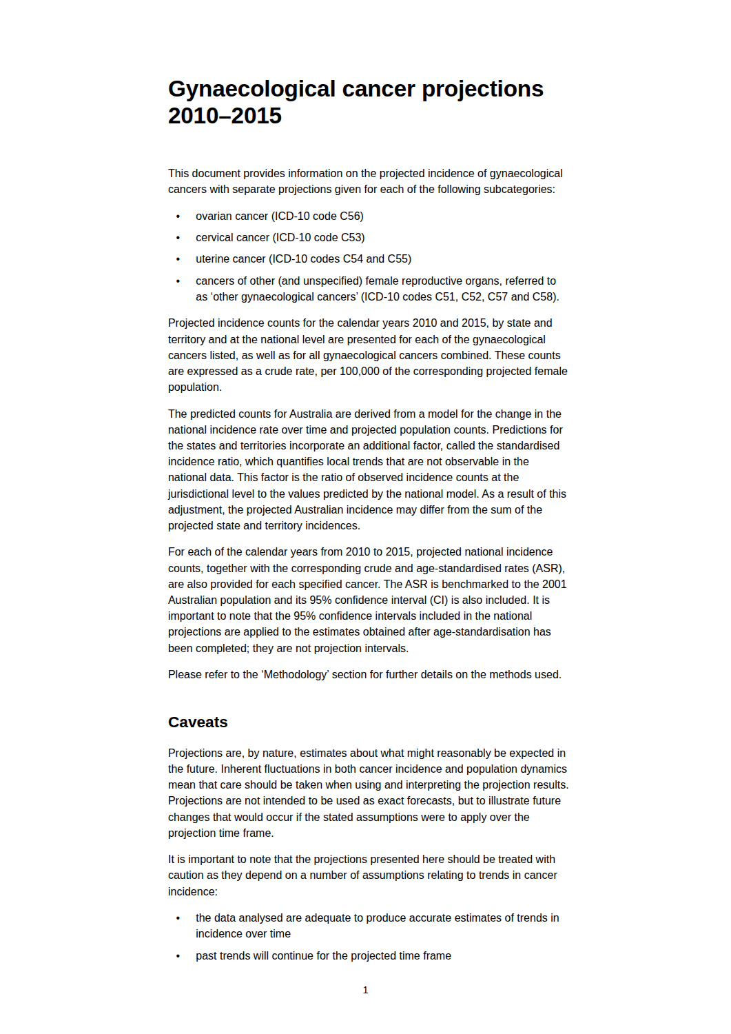Gynaecological cancer projections
2010–2015
This document provides information on the projected incidence of gynaecological cancers with separate projections given for each of the following subcategories:
ovarian cancer (ICD-10 code C56)
cervical cancer (ICD-10 code C53)
uterine cancer (ICD-10 codes C54 and C55)
cancers of other (and unspecified) female reproductive organs, referred to as ‘other gynaecological cancers’ (ICD-10 codes C51, C52, C57 and C58).
Projected incidence counts for the calendar years 2010 and 2015, by state and territory and at the national level are presented for each of the gynaecological cancers listed, as well as for all gynaecological cancers combined. These counts are expressed as a crude rate, per 100,000 of the corresponding projected female population.
The predicted counts for Australia are derived from a model for the change in the national incidence rate over time and projected population counts. Predictions for the states and territories incorporate an additional factor, called the standardised incidence ratio, which quantifies local trends that are not observable in the national data. This factor is the ratio of observed incidence counts at the jurisdictional level to the values predicted by the national model. As a result of this adjustment, the projected Australian incidence may differ from the sum of the projected state and territory incidences.
For each of the calendar years from 2010 to 2015, projected national incidence counts, together with the corresponding crude and age-standardised rates (ASR), are also provided for each specified cancer. The ASR is benchmarked to the 2001 Australian population and its 95% confidence interval (CI) is also included. It is important to note that the 95% confidence intervals included in the national projections are applied to the estimates obtained after age-standardisation has been completed; they are not projection intervals.
Please refer to the ‘Methodology’ section for further details on the methods used.
Caveats
Projections are, by nature, estimates about what might reasonably be expected in the future. Inherent fluctuations in both cancer incidence and population dynamics mean that care should be taken when using and interpreting the projection results. Projections are not intended to be used as exact forecasts, but to illustrate future changes that would occur if the stated assumptions were to apply over the projection time frame.
It is important to note that the projections presented here should be treated with caution as they depend on a number of assumptions relating to trends in cancer incidence:
the data analysed are adequate to produce accurate estimates of trends in incidence over time
past trends will continue for the projected time frame
1